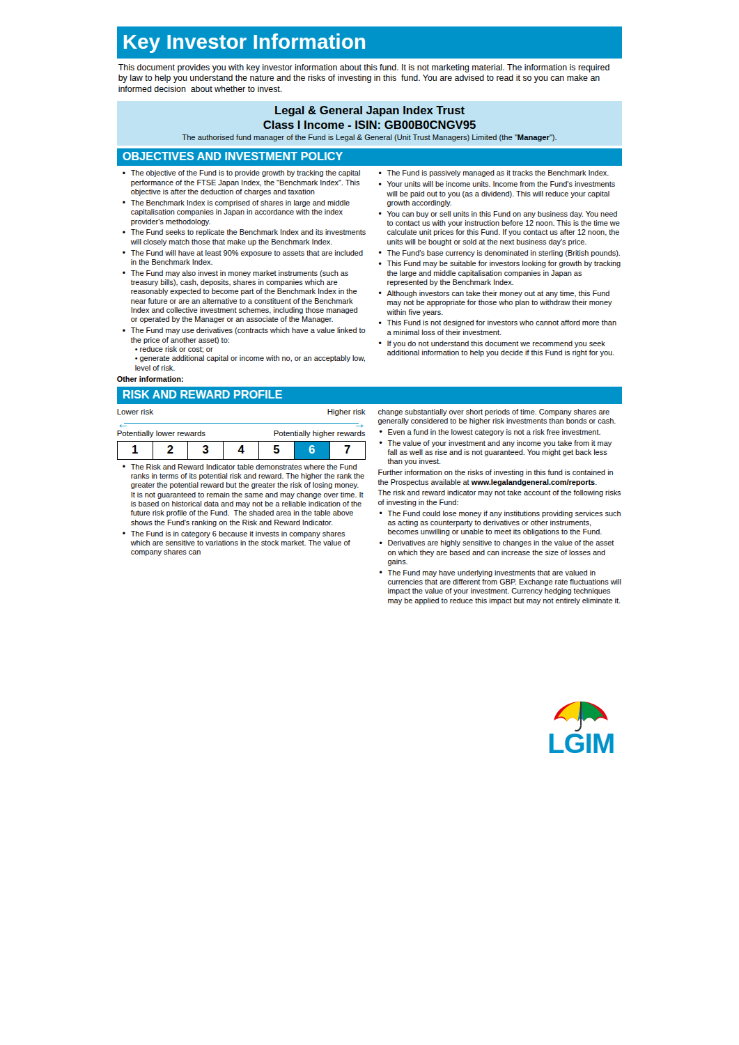Key Investor Information
This document provides you with key investor information about this fund. It is not marketing material. The information is required by law to help you understand the nature and the risks of investing in this fund. You are advised to read it so you can make an informed decision about whether to invest.
Legal & General Japan Index Trust
Class I Income - ISIN: GB00B0CNGV95
The authorised fund manager of the Fund is Legal & General (Unit Trust Managers) Limited (the "Manager").
OBJECTIVES AND INVESTMENT POLICY
The objective of the Fund is to provide growth by tracking the capital performance of the FTSE Japan Index, the "Benchmark Index". This objective is after the deduction of charges and taxation
The Benchmark Index is comprised of shares in large and middle capitalisation companies in Japan in accordance with the index provider's methodology.
The Fund seeks to replicate the Benchmark Index and its investments will closely match those that make up the Benchmark Index.
The Fund will have at least 90% exposure to assets that are included in the Benchmark Index.
The Fund may also invest in money market instruments (such as treasury bills), cash, deposits, shares in companies which are reasonably expected to become part of the Benchmark Index in the near future or are an alternative to a constituent of the Benchmark Index and collective investment schemes, including those managed or operated by the Manager or an associate of the Manager.
The Fund may use derivatives (contracts which have a value linked to the price of another asset) to:
• reduce risk or cost; or
• generate additional capital or income with no, or an acceptably low, level of risk.
Other information:
The Fund is passively managed as it tracks the Benchmark Index.
Your units will be income units. Income from the Fund's investments will be paid out to you (as a dividend). This will reduce your capital growth accordingly.
You can buy or sell units in this Fund on any business day. You need to contact us with your instruction before 12 noon. This is the time we calculate unit prices for this Fund. If you contact us after 12 noon, the units will be bought or sold at the next business day's price.
The Fund's base currency is denominated in sterling (British pounds).
This Fund may be suitable for investors looking for growth by tracking the large and middle capitalisation companies in Japan as represented by the Benchmark Index.
Although investors can take their money out at any time, this Fund may not be appropriate for those who plan to withdraw their money within five years.
This Fund is not designed for investors who cannot afford more than a minimal loss of their investment.
If you do not understand this document we recommend you seek additional information to help you decide if this Fund is right for you.
RISK AND REWARD PROFILE
Lower risk Higher risk
← →
Potentially lower rewards Potentially higher rewards
| 1 | 2 | 3 | 4 | 5 | 6 | 7 |
The Risk and Reward Indicator table demonstrates where the Fund ranks in terms of its potential risk and reward. The higher the rank the greater the potential reward but the greater the risk of losing money. It is not guaranteed to remain the same and may change over time. It is based on historical data and may not be a reliable indication of the future risk profile of the Fund. The shaded area in the table above shows the Fund's ranking on the Risk and Reward Indicator.
The Fund is in category 6 because it invests in company shares which are sensitive to variations in the stock market. The value of company shares can
change substantially over short periods of time. Company shares are generally considered to be higher risk investments than bonds or cash.
Even a fund in the lowest category is not a risk free investment.
The value of your investment and any income you take from it may fall as well as rise and is not guaranteed. You might get back less than you invest.
Further information on the risks of investing in this fund is contained in the Prospectus available at www.legalandgeneral.com/reports.
The risk and reward indicator may not take account of the following risks of investing in the Fund:
The Fund could lose money if any institutions providing services such as acting as counterparty to derivatives or other instruments, becomes unwilling or unable to meet its obligations to the Fund.
Derivatives are highly sensitive to changes in the value of the asset on which they are based and can increase the size of losses and gains.
The Fund may have underlying investments that are valued in currencies that are different from GBP. Exchange rate fluctuations will impact the value of your investment. Currency hedging techniques may be applied to reduce this impact but may not entirely eliminate it.
LGIM